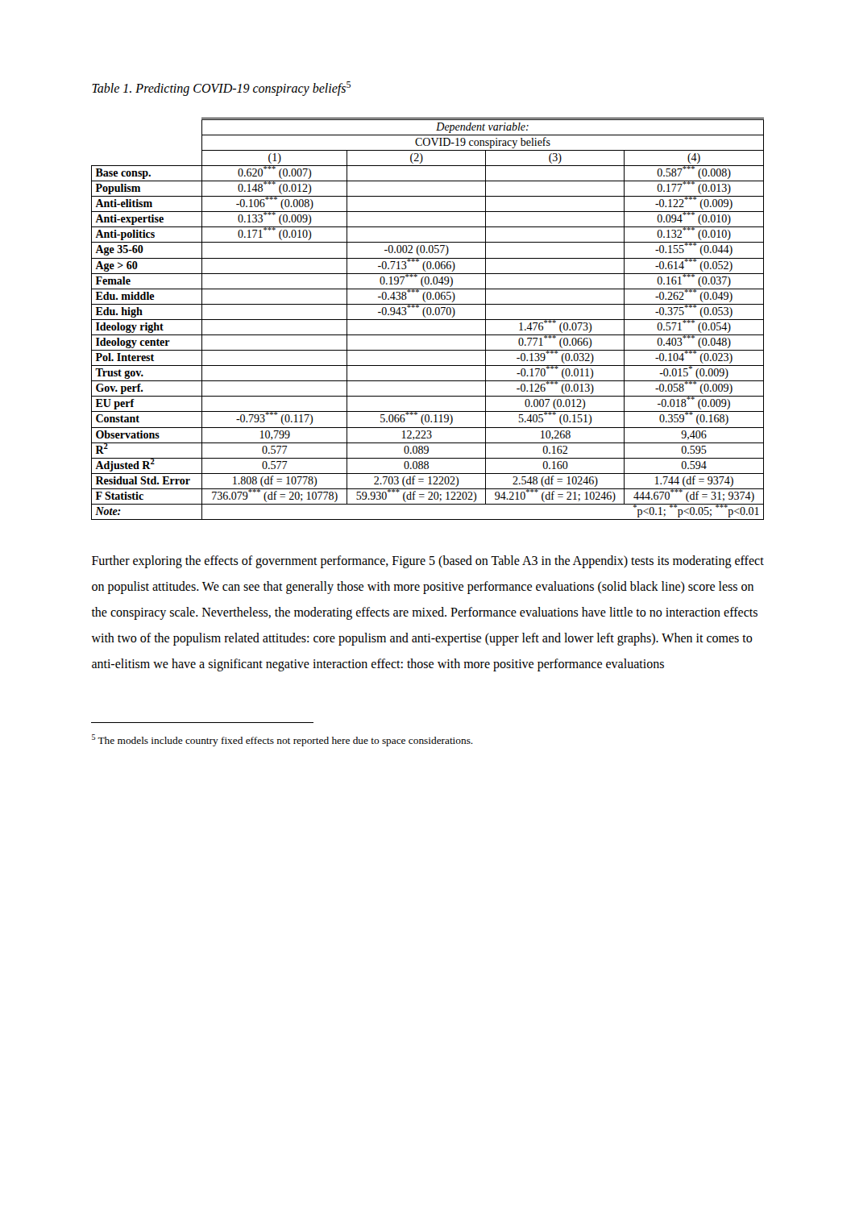Table 1. Predicting COVID-19 conspiracy beliefs5
| | Dependent variable: |
| | COVID-19 conspiracy beliefs |
| | (1) | (2) | (3) | (4) |
| Base consp. | 0.620 *** (0.007) | | | 0.587 *** (0.008) |
| Populism | 0.148 *** (0.012) | | | 0.177 *** (0.013) |
| Anti-elitism | -0.106 *** (0.008) | | | -0.122 *** (0.009) |
| Anti-expertise | 0.133 *** (0.009) | | | 0.094 *** (0.010) |
| Anti-politics | 0.171 *** (0.010) | | | 0.132 *** (0.010) |
| Age 35-60 | | -0.002 (0.057) | | -0.155 *** (0.044) |
| Age > 60 | | -0.713 *** (0.066) | | -0.614 *** (0.052) |
| Female | | 0.197 *** (0.049) | | 0.161 *** (0.037) |
| Edu. middle | | -0.438 *** (0.065) | | -0.262 *** (0.049) |
| Edu. high | | -0.943 *** (0.070) | | -0.375 *** (0.053) |
| Ideology right | | | 1.476 *** (0.073) | 0.571 *** (0.054) |
| Ideology center | | | 0.771 *** (0.066) | 0.403 *** (0.048) |
| Pol. Interest | | | -0.139 *** (0.032) | -0.104 *** (0.023) |
| Trust gov. | | | -0.170 *** (0.011) | -0.015 * (0.009) |
| Gov. perf. | | | -0.126 *** (0.013) | -0.058 *** (0.009) |
| EU perf | | | 0.007 (0.012) | -0.018 ** (0.009) |
| Constant | -0.793 *** (0.117) | 5.066 *** (0.119) | 5.405 *** (0.151) | 0.359 ** (0.168) |
| Observations | 10,799 | 12,223 | 10,268 | 9,406 |
| R 2 | 0.577 | 0.089 | 0.162 | 0.595 |
| Adjusted R 2 | 0.577 | 0.088 | 0.160 | 0.594 |
| Residual Std. Error | 1.808 (df = 10778) | 2.703 (df = 12202) | 2.548 (df = 10246) | 1.744 (df = 9374) |
| F Statistic | 736.079 *** (df = 20; 10778) | 59.930 *** (df = 20; 12202) | 94.210 *** (df = 21; 10246) | 444.670 *** (df = 31; 9374) |
| Note: | * p<0.1; ** p<0.05; *** p<0.01 |
Further exploring the effects of government performance, Figure 5 (based on Table A3 in the Appendix) tests its moderating effect on populist attitudes. We can see that generally those with more positive performance evaluations (solid black line) score less on the conspiracy scale. Nevertheless, the moderating effects are mixed. Performance evaluations have little to no interaction effects with two of the populism related attitudes: core populism and anti-expertise (upper left and lower left graphs). When it comes to anti-elitism we have a significant negative interaction effect: those with more positive performance evaluations
5 The models include country fixed effects not reported here due to space considerations.